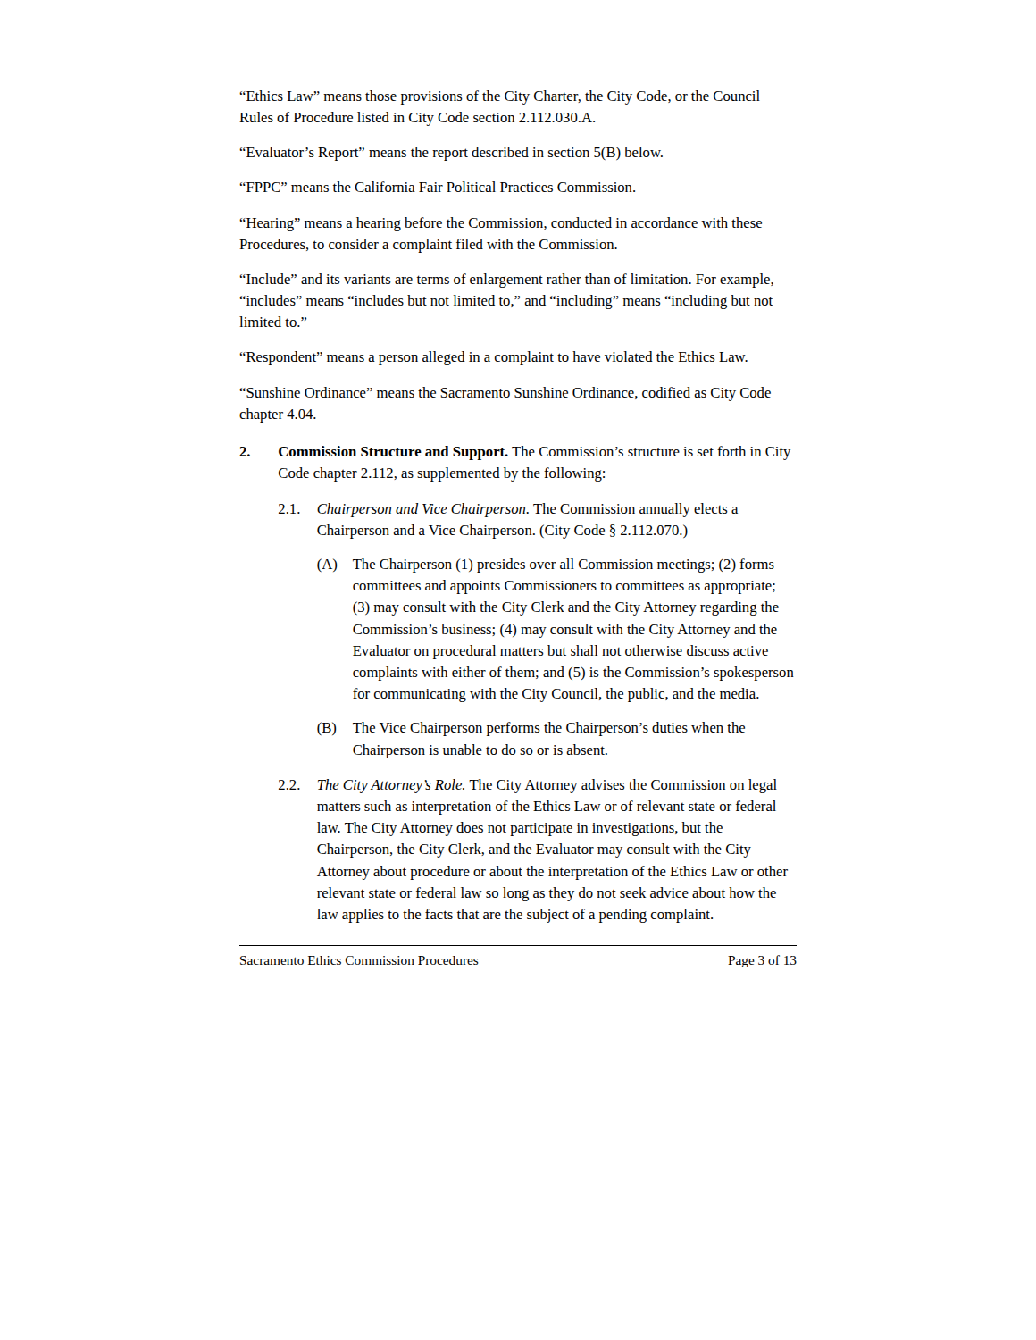“Ethics Law” means those provisions of the City Charter, the City Code, or the Council Rules of Procedure listed in City Code section 2.112.030.A.
“Evaluator’s Report” means the report described in section 5(B) below.
“FPPC” means the California Fair Political Practices Commission.
“Hearing” means a hearing before the Commission, conducted in accordance with these Procedures, to consider a complaint filed with the Commission.
“Include” and its variants are terms of enlargement rather than of limitation. For example, “includes” means “includes but not limited to,” and “including” means “including but not limited to.”
“Respondent” means a person alleged in a complaint to have violated the Ethics Law.
“Sunshine Ordinance” means the Sacramento Sunshine Ordinance, codified as City Code chapter 4.04.
2.
Commission Structure and Support. The Commission’s structure is set forth in City Code chapter 2.112, as supplemented by the following:
2.1.
Chairperson and Vice Chairperson. The Commission annually elects a Chairperson and a Vice Chairperson. (City Code § 2.112.070.)
(A)
The Chairperson (1) presides over all Commission meetings; (2) forms committees and appoints Commissioners to committees as appropriate; (3) may consult with the City Clerk and the City Attorney regarding the Commission’s business; (4) may consult with the City Attorney and the Evaluator on procedural matters but shall not otherwise discuss active complaints with either of them; and (5) is the Commission’s spokesperson for communicating with the City Council, the public, and the media.
(B)
The Vice Chairperson performs the Chairperson’s duties when the Chairperson is unable to do so or is absent.
2.2.
The City Attorney’s Role. The City Attorney advises the Commission on legal matters such as interpretation of the Ethics Law or of relevant state or federal law. The City Attorney does not participate in investigations, but the Chairperson, the City Clerk, and the Evaluator may consult with the City Attorney about procedure or about the interpretation of the Ethics Law or other relevant state or federal law so long as they do not seek advice about how the law applies to the facts that are the subject of a pending complaint.
Sacramento Ethics Commission Procedures Page 3 of 13